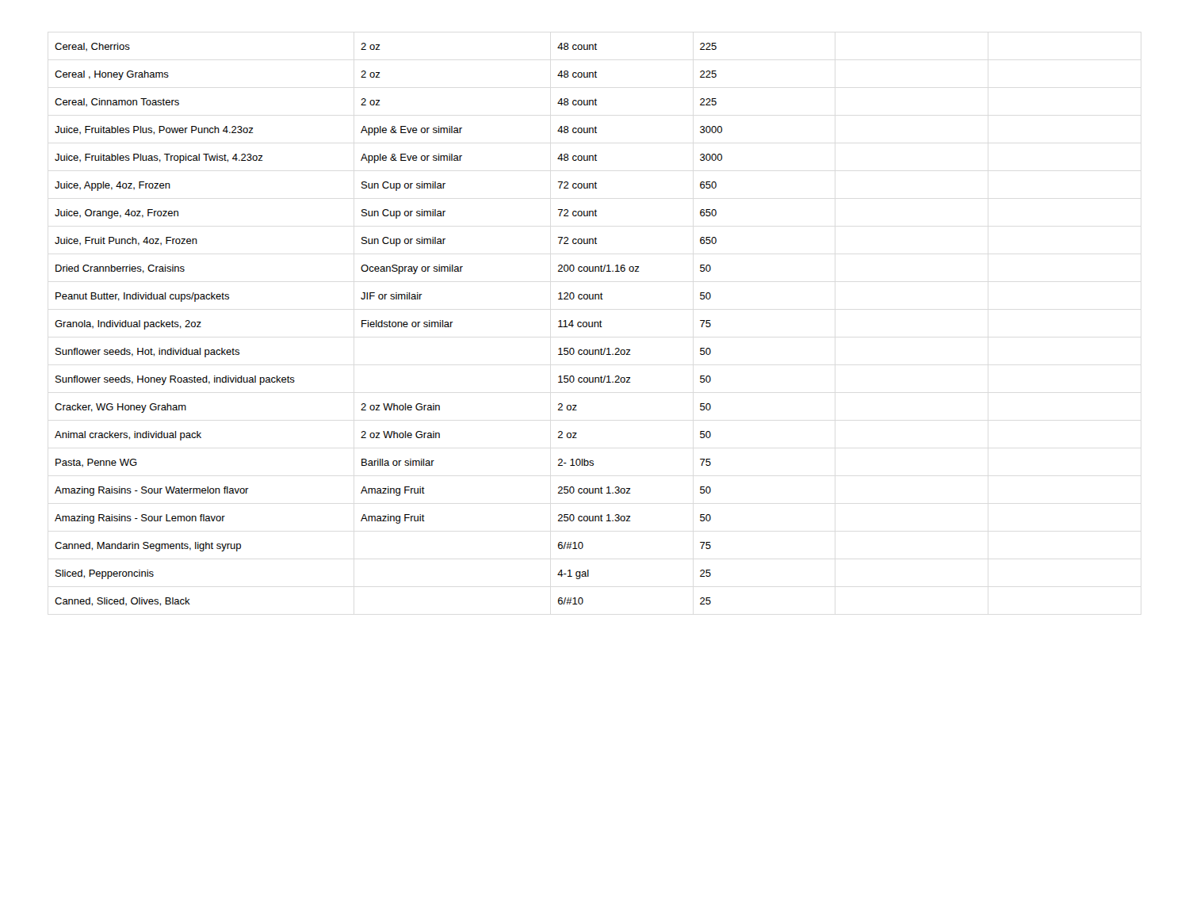| Cereal, Cherrios | 2 oz | 48 count | 225 | | |
| Cereal , Honey Grahams | 2 oz | 48 count | 225 | | |
| Cereal, Cinnamon Toasters | 2 oz | 48 count | 225 | | |
| Juice, Fruitables Plus, Power Punch 4.23oz | Apple & Eve or similar | 48 count | 3000 | | |
| Juice, Fruitables Pluas, Tropical Twist, 4.23oz | Apple & Eve or similar | 48 count | 3000 | | |
| Juice, Apple, 4oz, Frozen | Sun Cup or similar | 72 count | 650 | | |
| Juice, Orange, 4oz, Frozen | Sun Cup or similar | 72 count | 650 | | |
| Juice, Fruit Punch, 4oz, Frozen | Sun Cup or similar | 72 count | 650 | | |
| Dried Crannberries, Craisins | OceanSpray or similar | 200 count/1.16 oz | 50 | | |
| Peanut Butter, Individual cups/packets | JIF or similair | 120 count | 50 | | |
| Granola, Individual packets, 2oz | Fieldstone or similar | 114 count | 75 | | |
| Sunflower seeds, Hot, individual packets | | 150 count/1.2oz | 50 | | |
| Sunflower seeds, Honey Roasted, individual packets | | 150 count/1.2oz | 50 | | |
| Cracker, WG Honey Graham | 2 oz Whole Grain | 2 oz | 50 | | |
| Animal crackers, individual pack | 2 oz Whole Grain | 2 oz | 50 | | |
| Pasta, Penne WG | Barilla or similar | 2- 10lbs | 75 | | |
| Amazing Raisins - Sour Watermelon flavor | Amazing Fruit | 250 count 1.3oz | 50 | | |
| Amazing Raisins - Sour Lemon flavor | Amazing Fruit | 250 count 1.3oz | 50 | | |
| Canned, Mandarin Segments, light syrup | | 6/#10 | 75 | | |
| Sliced, Pepperoncinis | | 4-1 gal | 25 | | |
| Canned, Sliced, Olives, Black | | 6/#10 | 25 | | |